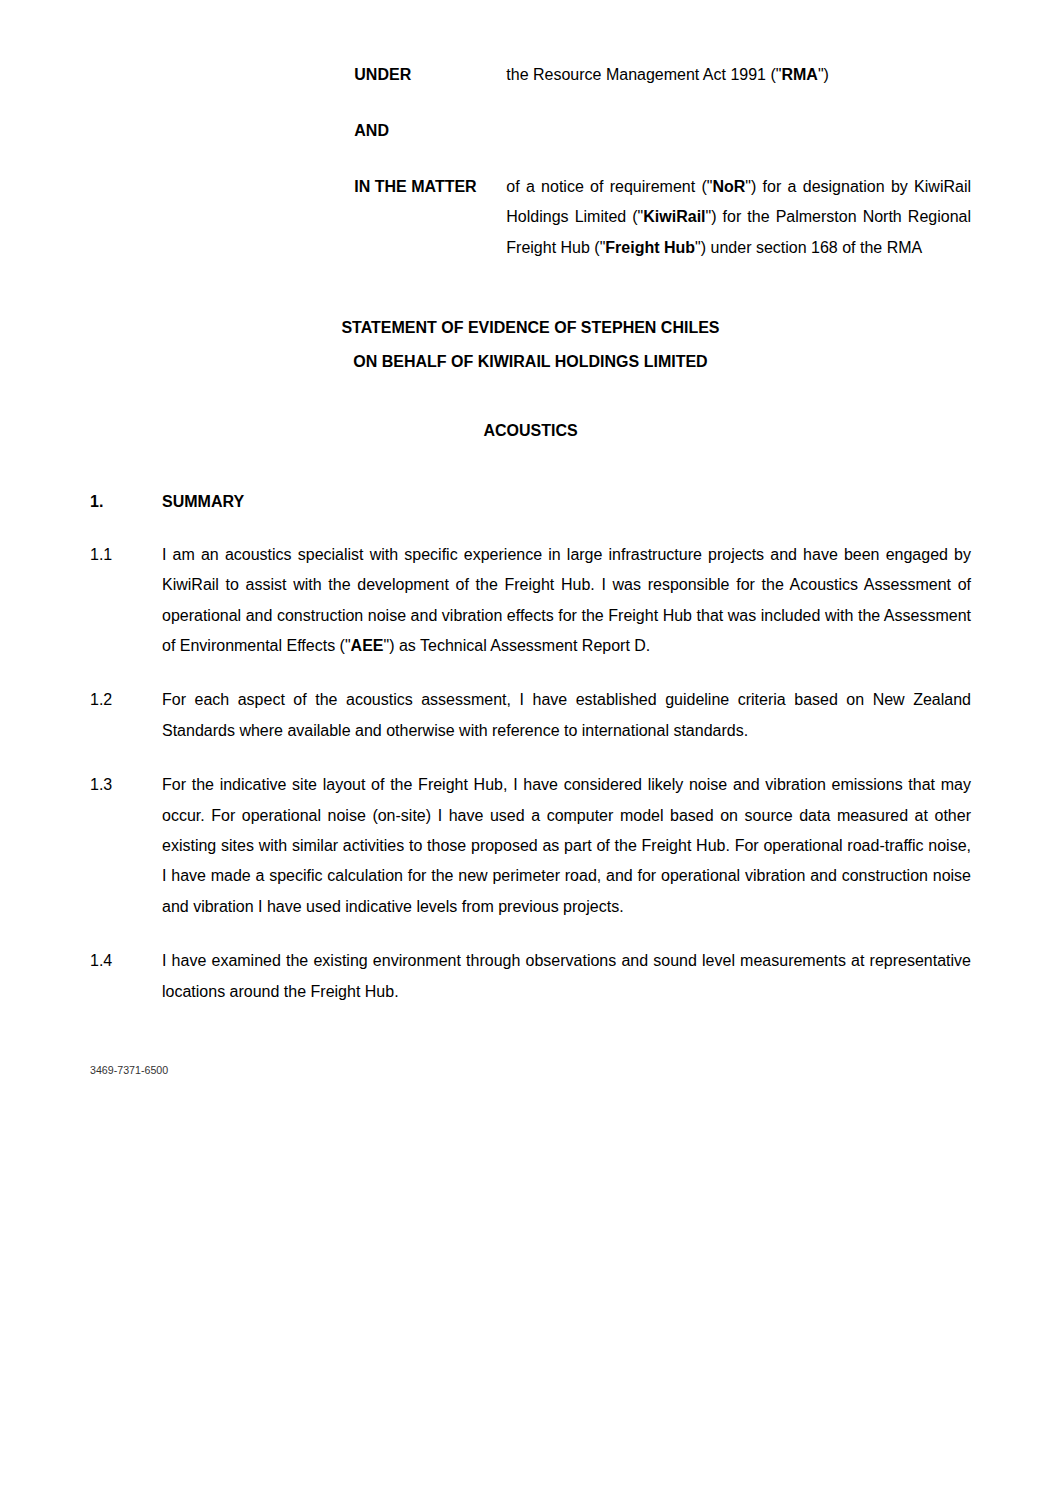Under
the Resource Management Act 1991 ("RMA")
And
In the matter
of a notice of requirement ("NoR") for a designation by KiwiRail Holdings Limited ("KiwiRail") for the Palmerston North Regional Freight Hub ("Freight Hub") under section 168 of the RMA
STATEMENT OF EVIDENCE OF STEPHEN CHILES
ON BEHALF OF KIWIRAIL HOLDINGS LIMITED
ACOUSTICS
1. Summary
1.1
I am an acoustics specialist with specific experience in large infrastructure projects and have been engaged by KiwiRail to assist with the development of the Freight Hub. I was responsible for the Acoustics Assessment of operational and construction noise and vibration effects for the Freight Hub that was included with the Assessment of Environmental Effects ("AEE") as Technical Assessment Report D.
1.2
For each aspect of the acoustics assessment, I have established guideline criteria based on New Zealand Standards where available and otherwise with reference to international standards.
1.3
For the indicative site layout of the Freight Hub, I have considered likely noise and vibration emissions that may occur. For operational noise (on-site) I have used a computer model based on source data measured at other existing sites with similar activities to those proposed as part of the Freight Hub. For operational road-traffic noise, I have made a specific calculation for the new perimeter road, and for operational vibration and construction noise and vibration I have used indicative levels from previous projects.
1.4
I have examined the existing environment through observations and sound level measurements at representative locations around the Freight Hub.
3469-7371-6500